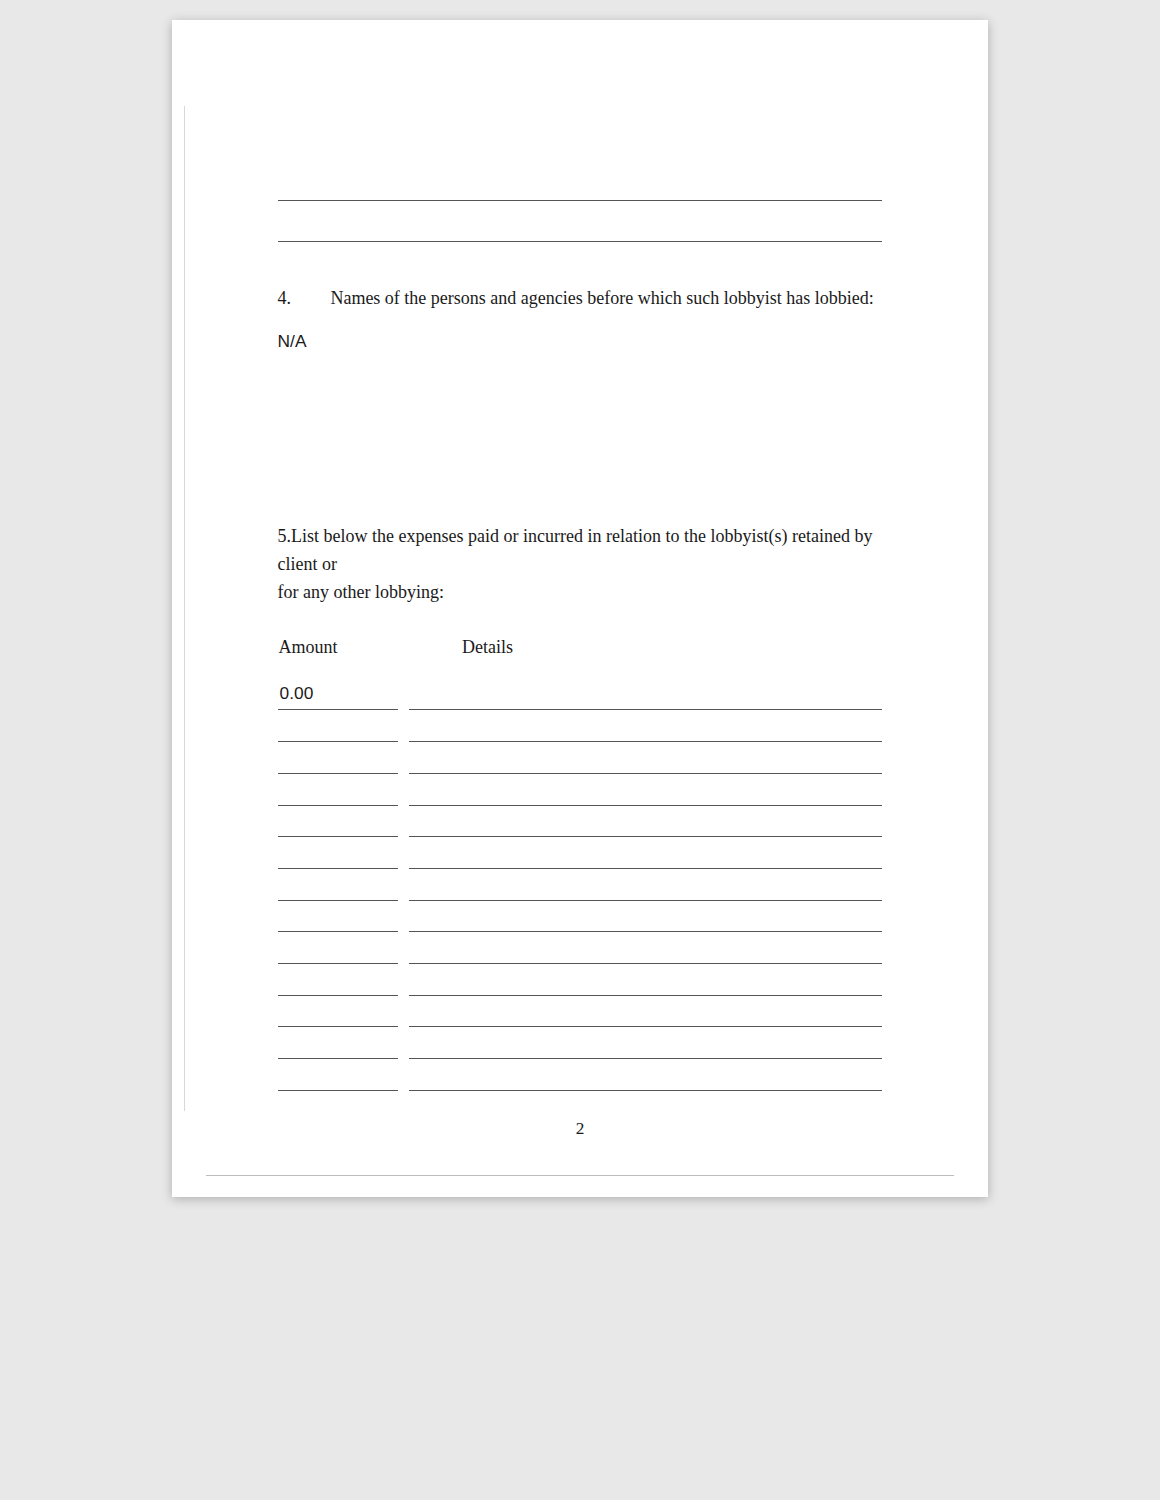4. Names of the persons and agencies before which such lobbyist has lobbied:
N/A
5. List below the expenses paid or incurred in relation to the lobbyist(s) retained by client or for any other lobbying:
| Amount | Details |
| --- | --- |
| 0.00 | |
2